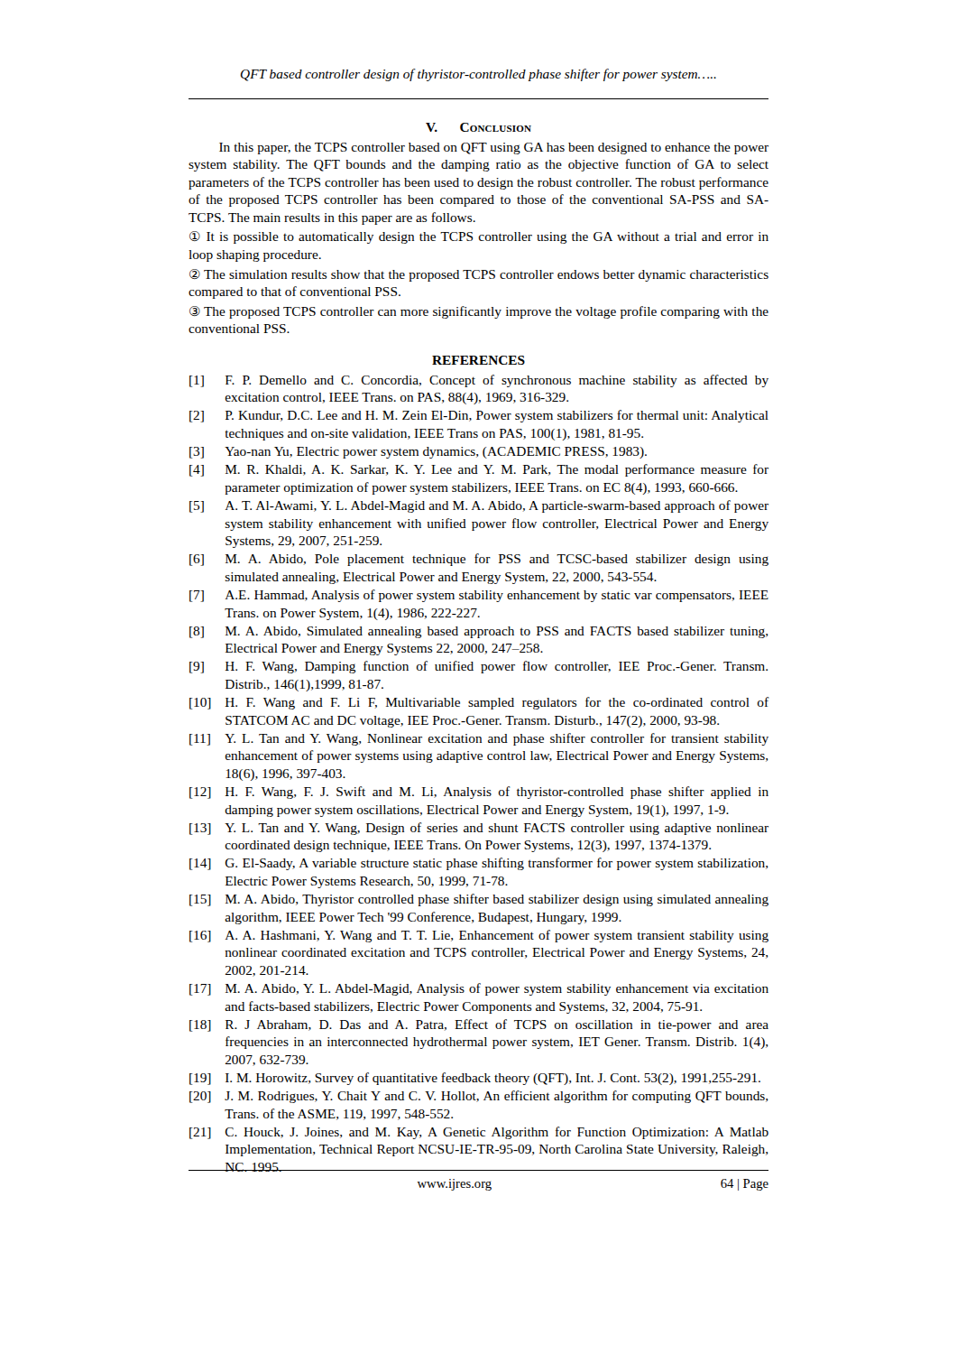QFT based controller design of thyristor-controlled phase shifter for power system…..
V. Conclusion
In this paper, the TCPS controller based on QFT using GA has been designed to enhance the power system stability. The QFT bounds and the damping ratio as the objective function of GA to select parameters of the TCPS controller has been used to design the robust controller. The robust performance of the proposed TCPS controller has been compared to those of the conventional SA-PSS and SA-TCPS. The main results in this paper are as follows.
① It is possible to automatically design the TCPS controller using the GA without a trial and error in loop shaping procedure.
② The simulation results show that the proposed TCPS controller endows better dynamic characteristics compared to that of conventional PSS.
③ The proposed TCPS controller can more significantly improve the voltage profile comparing with the conventional PSS.
REFERENCES
[1] F. P. Demello and C. Concordia, Concept of synchronous machine stability as affected by excitation control, IEEE Trans. on PAS, 88(4), 1969, 316-329.
[2] P. Kundur, D.C. Lee and H. M. Zein El-Din, Power system stabilizers for thermal unit: Analytical techniques and on-site validation, IEEE Trans on PAS, 100(1), 1981, 81-95.
[3] Yao-nan Yu, Electric power system dynamics, (ACADEMIC PRESS, 1983).
[4] M. R. Khaldi, A. K. Sarkar, K. Y. Lee and Y. M. Park, The modal performance measure for parameter optimization of power system stabilizers, IEEE Trans. on EC 8(4), 1993, 660-666.
[5] A. T. Al-Awami, Y. L. Abdel-Magid and M. A. Abido, A particle-swarm-based approach of power system stability enhancement with unified power flow controller, Electrical Power and Energy Systems, 29, 2007, 251-259.
[6] M. A. Abido, Pole placement technique for PSS and TCSC-based stabilizer design using simulated annealing, Electrical Power and Energy System, 22, 2000, 543-554.
[7] A.E. Hammad, Analysis of power system stability enhancement by static var compensators, IEEE Trans. on Power System, 1(4), 1986, 222-227.
[8] M. A. Abido, Simulated annealing based approach to PSS and FACTS based stabilizer tuning, Electrical Power and Energy Systems 22, 2000, 247–258.
[9] H. F. Wang, Damping function of unified power flow controller, IEE Proc.-Gener. Transm. Distrib., 146(1),1999, 81-87.
[10] H. F. Wang and F. Li F, Multivariable sampled regulators for the co-ordinated control of STATCOM AC and DC voltage, IEE Proc.-Gener. Transm. Disturb., 147(2), 2000, 93-98.
[11] Y. L. Tan and Y. Wang, Nonlinear excitation and phase shifter controller for transient stability enhancement of power systems using adaptive control law, Electrical Power and Energy Systems, 18(6), 1996, 397-403.
[12] H. F. Wang, F. J. Swift and M. Li, Analysis of thyristor-controlled phase shifter applied in damping power system oscillations, Electrical Power and Energy System, 19(1), 1997, 1-9.
[13] Y. L. Tan and Y. Wang, Design of series and shunt FACTS controller using adaptive nonlinear coordinated design technique, IEEE Trans. On Power Systems, 12(3), 1997, 1374-1379.
[14] G. El-Saady, A variable structure static phase shifting transformer for power system stabilization, Electric Power Systems Research, 50, 1999, 71-78.
[15] M. A. Abido, Thyristor controlled phase shifter based stabilizer design using simulated annealing algorithm, IEEE Power Tech '99 Conference, Budapest, Hungary, 1999.
[16] A. A. Hashmani, Y. Wang and T. T. Lie, Enhancement of power system transient stability using nonlinear coordinated excitation and TCPS controller, Electrical Power and Energy Systems, 24, 2002, 201-214.
[17] M. A. Abido, Y. L. Abdel-Magid, Analysis of power system stability enhancement via excitation and facts-based stabilizers, Electric Power Components and Systems, 32, 2004, 75-91.
[18] R. J Abraham, D. Das and A. Patra, Effect of TCPS on oscillation in tie-power and area frequencies in an interconnected hydrothermal power system, IET Gener. Transm. Distrib. 1(4), 2007, 632-739.
[19] I. M. Horowitz, Survey of quantitative feedback theory (QFT), Int. J. Cont. 53(2), 1991,255-291.
[20] J. M. Rodrigues, Y. Chait Y and C. V. Hollot, An efficient algorithm for computing QFT bounds, Trans. of the ASME, 119, 1997, 548-552.
[21] C. Houck, J. Joines, and M. Kay, A Genetic Algorithm for Function Optimization: A Matlab Implementation, Technical Report NCSU-IE-TR-95-09, North Carolina State University, Raleigh, NC. 1995.
www.ijres.org
64 | Page